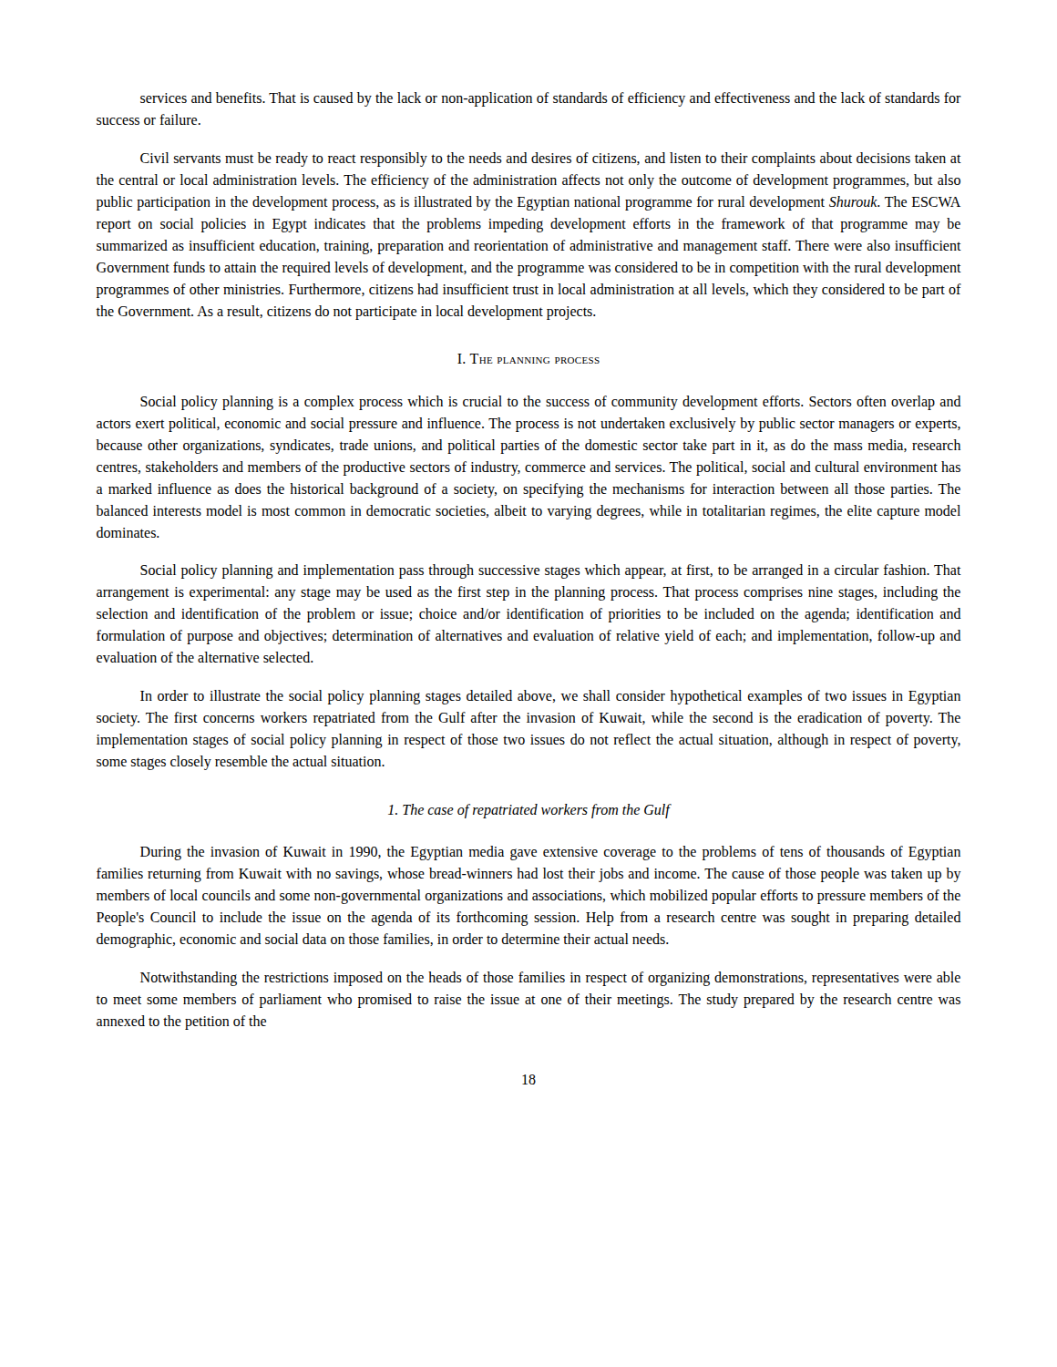services and benefits. That is caused by the lack or non-application of standards of efficiency and effectiveness and the lack of standards for success or failure.
Civil servants must be ready to react responsibly to the needs and desires of citizens, and listen to their complaints about decisions taken at the central or local administration levels. The efficiency of the administration affects not only the outcome of development programmes, but also public participation in the development process, as is illustrated by the Egyptian national programme for rural development Shurouk. The ESCWA report on social policies in Egypt indicates that the problems impeding development efforts in the framework of that programme may be summarized as insufficient education, training, preparation and reorientation of administrative and management staff. There were also insufficient Government funds to attain the required levels of development, and the programme was considered to be in competition with the rural development programmes of other ministries. Furthermore, citizens had insufficient trust in local administration at all levels, which they considered to be part of the Government. As a result, citizens do not participate in local development projects.
I. The planning process
Social policy planning is a complex process which is crucial to the success of community development efforts. Sectors often overlap and actors exert political, economic and social pressure and influence. The process is not undertaken exclusively by public sector managers or experts, because other organizations, syndicates, trade unions, and political parties of the domestic sector take part in it, as do the mass media, research centres, stakeholders and members of the productive sectors of industry, commerce and services. The political, social and cultural environment has a marked influence as does the historical background of a society, on specifying the mechanisms for interaction between all those parties. The balanced interests model is most common in democratic societies, albeit to varying degrees, while in totalitarian regimes, the elite capture model dominates.
Social policy planning and implementation pass through successive stages which appear, at first, to be arranged in a circular fashion. That arrangement is experimental: any stage may be used as the first step in the planning process. That process comprises nine stages, including the selection and identification of the problem or issue; choice and/or identification of priorities to be included on the agenda; identification and formulation of purpose and objectives; determination of alternatives and evaluation of relative yield of each; and implementation, follow-up and evaluation of the alternative selected.
In order to illustrate the social policy planning stages detailed above, we shall consider hypothetical examples of two issues in Egyptian society. The first concerns workers repatriated from the Gulf after the invasion of Kuwait, while the second is the eradication of poverty. The implementation stages of social policy planning in respect of those two issues do not reflect the actual situation, although in respect of poverty, some stages closely resemble the actual situation.
1. The case of repatriated workers from the Gulf
During the invasion of Kuwait in 1990, the Egyptian media gave extensive coverage to the problems of tens of thousands of Egyptian families returning from Kuwait with no savings, whose bread-winners had lost their jobs and income. The cause of those people was taken up by members of local councils and some non-governmental organizations and associations, which mobilized popular efforts to pressure members of the People's Council to include the issue on the agenda of its forthcoming session. Help from a research centre was sought in preparing detailed demographic, economic and social data on those families, in order to determine their actual needs.
Notwithstanding the restrictions imposed on the heads of those families in respect of organizing demonstrations, representatives were able to meet some members of parliament who promised to raise the issue at one of their meetings. The study prepared by the research centre was annexed to the petition of the
18